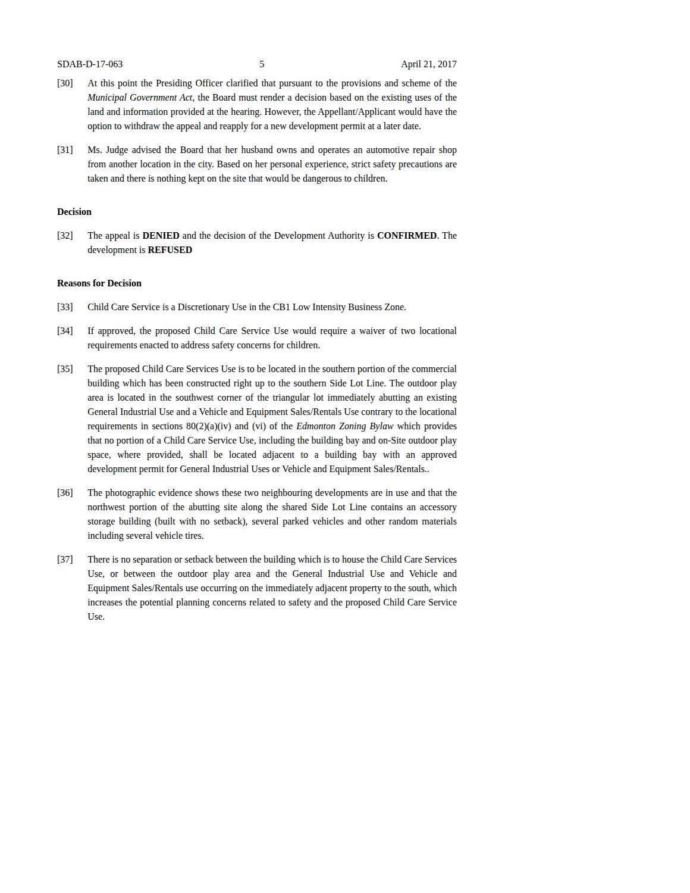SDAB-D-17-063 5 April 21, 2017
[30]
At this point the Presiding Officer clarified that pursuant to the provisions and scheme of the Municipal Government Act, the Board must render a decision based on the existing uses of the land and information provided at the hearing. However, the Appellant/Applicant would have the option to withdraw the appeal and reapply for a new development permit at a later date.
[31]
Ms. Judge advised the Board that her husband owns and operates an automotive repair shop from another location in the city. Based on her personal experience, strict safety precautions are taken and there is nothing kept on the site that would be dangerous to children.
Decision
[32]
The appeal is DENIED and the decision of the Development Authority is CONFIRMED. The development is REFUSED
Reasons for Decision
[33]
Child Care Service is a Discretionary Use in the CB1 Low Intensity Business Zone.
[34]
If approved, the proposed Child Care Service Use would require a waiver of two locational requirements enacted to address safety concerns for children.
[35]
The proposed Child Care Services Use is to be located in the southern portion of the commercial building which has been constructed right up to the southern Side Lot Line. The outdoor play area is located in the southwest corner of the triangular lot immediately abutting an existing General Industrial Use and a Vehicle and Equipment Sales/Rentals Use contrary to the locational requirements in sections 80(2)(a)(iv) and (vi) of the Edmonton Zoning Bylaw which provides that no portion of a Child Care Service Use, including the building bay and on-Site outdoor play space, where provided, shall be located adjacent to a building bay with an approved development permit for General Industrial Uses or Vehicle and Equipment Sales/Rentals..
[36]
The photographic evidence shows these two neighbouring developments are in use and that the northwest portion of the abutting site along the shared Side Lot Line contains an accessory storage building (built with no setback), several parked vehicles and other random materials including several vehicle tires.
[37]
There is no separation or setback between the building which is to house the Child Care Services Use, or between the outdoor play area and the General Industrial Use and Vehicle and Equipment Sales/Rentals use occurring on the immediately adjacent property to the south, which increases the potential planning concerns related to safety and the proposed Child Care Service Use.